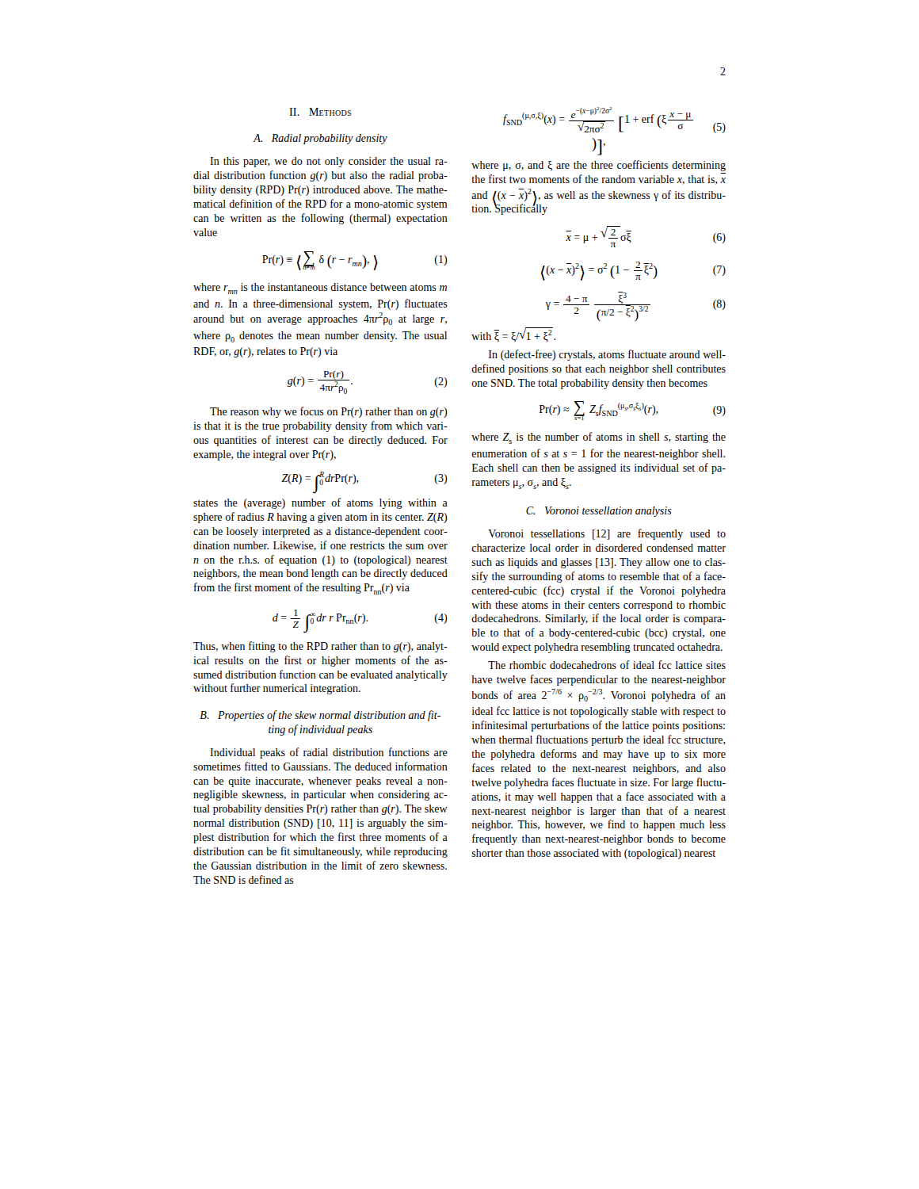2
II. Methods
A. Radial probability density
In this paper, we do not only consider the usual radial distribution function g(r) but also the radial probability density (RPD) Pr(r) introduced above. The mathematical definition of the RPD for a mono-atomic system can be written as the following (thermal) expectation value
Pr(r) ≡ ⟨∑n≠m δ (r − rmn), ⟩ (1)
where rmn is the instantaneous distance between atoms m and n. In a three-dimensional system, Pr(r) fluctuates around but on average approaches 4πr2ρ0 at large r, where ρ0 denotes the mean number density. The usual RDF, or, g(r), relates to Pr(r) via
g(r) = Pr(r) 4πr2ρ0. (2)
The reason why we focus on Pr(r) rather than on g(r) is that it is the true probability density from which various quantities of interest can be directly deduced. For example, the integral over Pr(r),
Z(R) = ∫R 0 dr Pr(r), (3)
states the (average) number of atoms lying within a sphere of radius R having a given atom in its center. Z(R) can be loosely interpreted as a distance-dependent coordination number. Likewise, if one restricts the sum over n on the r.h.s. of equation (1) to (topological) nearest neighbors, the mean bond length can be directly deduced from the first moment of the resulting Prnn(r) via
d = 1 Z ∫∞0 dr r Prnn(r). (4)
Thus, when fitting to the RPD rather than to g(r), analytical results on the first or higher moments of the assumed distribution function can be evaluated analytically without further numerical integration.
B. Properties of the skew normal distribution and fitting of individual peaks
Individual peaks of radial distribution functions are sometimes fitted to Gaussians. The deduced information can be quite inaccurate, whenever peaks reveal a non-negligible skewness, in particular when considering actual probability densities Pr(r) rather than g(r). The skew normal distribution (SND) [10, 11] is arguably the simplest distribution for which the first three moments of a distribution can be fit simultaneously, while reproducing the Gaussian distribution in the limit of zero skewness. The SND is defined as
fSND(μ,σ,ξ)(x) = e−(x−μ)2/2σ22πσ2 [1 + erf (ξx − μ σ)], (5)
where μ, σ, and ξ are the three coefficients determining the first two moments of the random variable x, that is, x and ⟨(x − x)2⟩, as well as the skewness γ of its distribution. Specifically
x = μ + 2 πσξ (6)
⟨(x − x)2⟩ = σ2 (1 − 2 π ξ2) (7)
γ = 4 − π 2 ξ3(π/2 − ξ2)3/2 (8)
with ξ = ξ/1 + ξ2.
In (defect-free) crystals, atoms fluctuate around well-defined positions so that each neighbor shell contributes one SND. The total probability density then becomes
Pr(r) ≈ ∑s=1 ZsfSND(μs,σsξs)(r), (9)
where Zs is the number of atoms in shell s, starting the enumeration of s at s = 1 for the nearest-neighbor shell. Each shell can then be assigned its individual set of parameters μs, σs, and ξs.
C. Voronoi tessellation analysis
Voronoi tessellations [12] are frequently used to characterize local order in disordered condensed matter such as liquids and glasses [13]. They allow one to classify the surrounding of atoms to resemble that of a face-centered-cubic (fcc) crystal if the Voronoi polyhedra with these atoms in their centers correspond to rhombic dodecahedrons. Similarly, if the local order is comparable to that of a body-centered-cubic (bcc) crystal, one would expect polyhedra resembling truncated octahedra.
The rhombic dodecahedrons of ideal fcc lattice sites have twelve faces perpendicular to the nearest-neighbor bonds of area 2−7/6 × ρ0−2/3. Voronoi polyhedra of an ideal fcc lattice is not topologically stable with respect to infinitesimal perturbations of the lattice points positions: when thermal fluctuations perturb the ideal fcc structure, the polyhedra deforms and may have up to six more faces related to the next-nearest neighbors, and also twelve polyhedra faces fluctuate in size. For large fluctuations, it may well happen that a face associated with a next-nearest neighbor is larger than that of a nearest neighbor. This, however, we find to happen much less frequently than next-nearest-neighbor bonds to become shorter than those associated with (topological) nearest